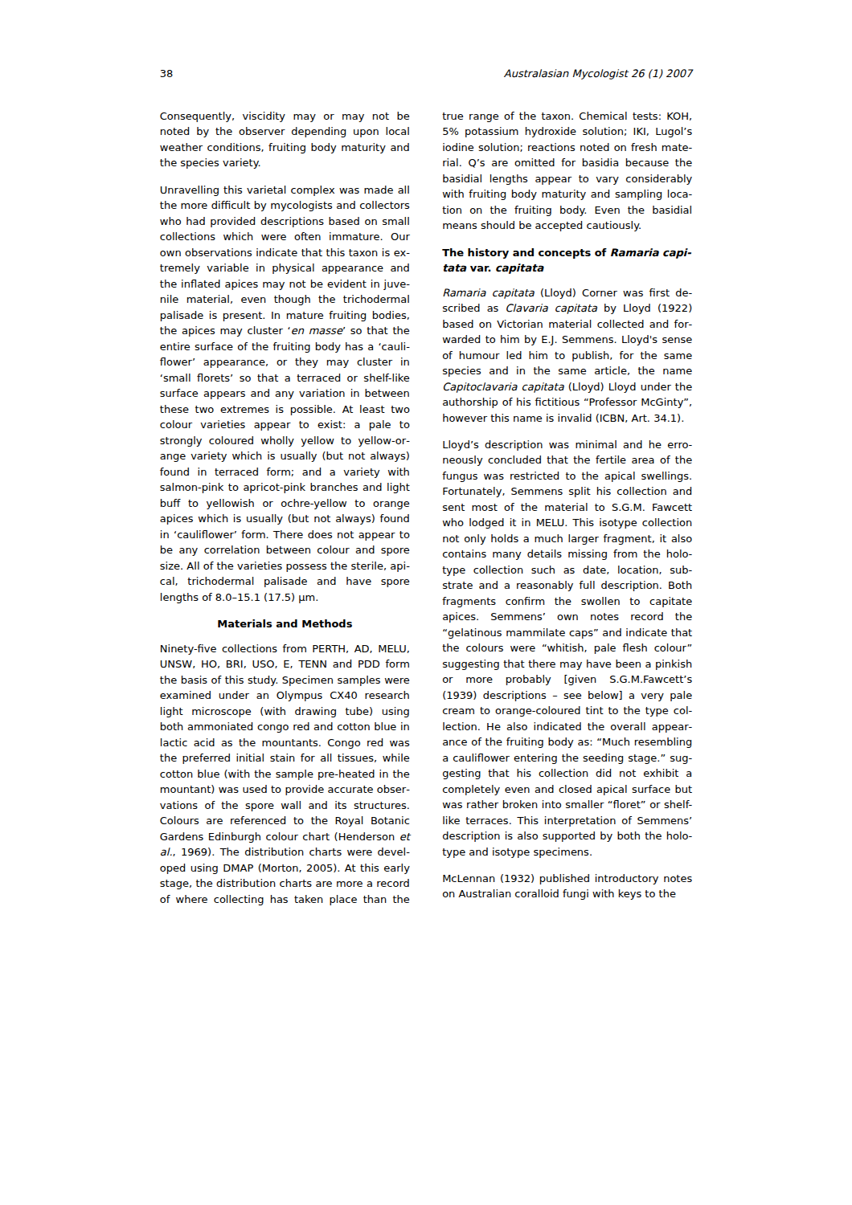38 Australasian Mycologist 26 (1) 2007
Consequently, viscidity may or may not be noted by the observer depending upon local weather conditions, fruiting body maturity and the species variety.
Unravelling this varietal complex was made all the more difficult by mycologists and collectors who had provided descriptions based on small collections which were often immature. Our own observations indicate that this taxon is extremely variable in physical appearance and the inflated apices may not be evident in juvenile material, even though the trichodermal palisade is present. In mature fruiting bodies, the apices may cluster ‘en masse’ so that the entire surface of the fruiting body has a ‘cauliflower’ appearance, or they may cluster in ‘small florets’ so that a terraced or shelf-like surface appears and any variation in between these two extremes is possible. At least two colour varieties appear to exist: a pale to strongly coloured wholly yellow to yellow-orange variety which is usually (but not always) found in terraced form; and a variety with salmon-pink to apricot-pink branches and light buff to yellowish or ochre-yellow to orange apices which is usually (but not always) found in ‘cauliflower’ form. There does not appear to be any correlation between colour and spore size. All of the varieties possess the sterile, apical, trichodermal palisade and have spore lengths of 8.0–15.1 (17.5) µm.
Materials and Methods
Ninety-five collections from PERTH, AD, MELU, UNSW, HO, BRI, USO, E, TENN and PDD form the basis of this study. Specimen samples were examined under an Olympus CX40 research light microscope (with drawing tube) using both ammoniated congo red and cotton blue in lactic acid as the mountants. Congo red was the preferred initial stain for all tissues, while cotton blue (with the sample pre-heated in the mountant) was used to provide accurate observations of the spore wall and its structures. Colours are referenced to the Royal Botanic Gardens Edinburgh colour chart (Henderson et al., 1969). The distribution charts were developed using DMAP (Morton, 2005). At this early stage, the distribution charts are more a record of where collecting has taken place than the true range of the taxon. Chemical tests: KOH, 5% potassium hydroxide solution; IKI, Lugol’s iodine solution; reactions noted on fresh material. Q’s are omitted for basidia because the basidial lengths appear to vary considerably with fruiting body maturity and sampling location on the fruiting body. Even the basidial means should be accepted cautiously.
The history and concepts of Ramaria capitata var. capitata
Ramaria capitata (Lloyd) Corner was first described as Clavaria capitata by Lloyd (1922) based on Victorian material collected and forwarded to him by E.J. Semmens. Lloyd's sense of humour led him to publish, for the same species and in the same article, the name Capitoclavaria capitata (Lloyd) Lloyd under the authorship of his fictitious “Professor McGinty”, however this name is invalid (ICBN, Art. 34.1).
Lloyd’s description was minimal and he erroneously concluded that the fertile area of the fungus was restricted to the apical swellings. Fortunately, Semmens split his collection and sent most of the material to S.G.M. Fawcett who lodged it in MELU. This isotype collection not only holds a much larger fragment, it also contains many details missing from the holotype collection such as date, location, substrate and a reasonably full description. Both fragments confirm the swollen to capitate apices. Semmens’ own notes record the “gelatinous mammilate caps” and indicate that the colours were “whitish, pale flesh colour” suggesting that there may have been a pinkish or more probably [given S.G.M.Fawcett’s (1939) descriptions – see below] a very pale cream to orange-coloured tint to the type collection. He also indicated the overall appearance of the fruiting body as: “Much resembling a cauliflower entering the seeding stage.” suggesting that his collection did not exhibit a completely even and closed apical surface but was rather broken into smaller “floret” or shelf-like terraces. This interpretation of Semmens’ description is also supported by both the holotype and isotype specimens.
McLennan (1932) published introductory notes on Australian coralloid fungi with keys to the